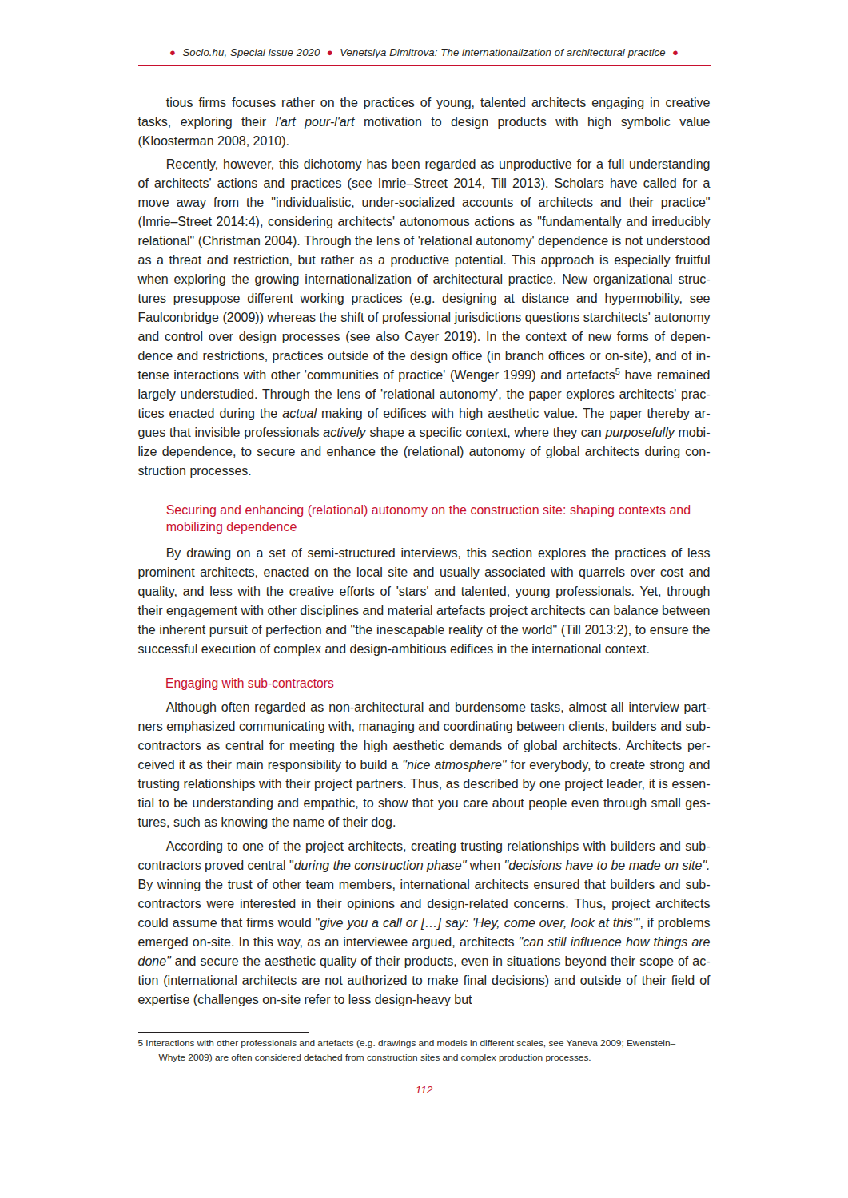● Socio.hu, Special issue 2020 ● Venetsiya Dimitrova: The internationalization of architectural practice ●
tious firms focuses rather on the practices of young, talented architects engaging in creative tasks, exploring their l'art pour-l'art motivation to design products with high symbolic value (Kloosterman 2008, 2010).
Recently, however, this dichotomy has been regarded as unproductive for a full understanding of architects' actions and practices (see Imrie–Street 2014, Till 2013). Scholars have called for a move away from the "individualistic, under-socialized accounts of architects and their practice" (Imrie–Street 2014:4), considering architects' autonomous actions as "fundamentally and irreducibly relational" (Christman 2004). Through the lens of 'relational autonomy' dependence is not understood as a threat and restriction, but rather as a productive potential. This approach is especially fruitful when exploring the growing internationalization of architectural practice. New organizational structures presuppose different working practices (e.g. designing at distance and hypermobility, see Faulconbridge (2009)) whereas the shift of professional jurisdictions questions starchitects' autonomy and control over design processes (see also Cayer 2019). In the context of new forms of dependence and restrictions, practices outside of the design office (in branch offices or on-site), and of intense interactions with other 'communities of practice' (Wenger 1999) and artefacts5 have remained largely understudied. Through the lens of 'relational autonomy', the paper explores architects' practices enacted during the actual making of edifices with high aesthetic value. The paper thereby argues that invisible professionals actively shape a specific context, where they can purposefully mobilize dependence, to secure and enhance the (relational) autonomy of global architects during construction processes.
Securing and enhancing (relational) autonomy on the construction site: shaping contexts and mobilizing dependence
By drawing on a set of semi-structured interviews, this section explores the practices of less prominent architects, enacted on the local site and usually associated with quarrels over cost and quality, and less with the creative efforts of 'stars' and talented, young professionals. Yet, through their engagement with other disciplines and material artefacts project architects can balance between the inherent pursuit of perfection and "the inescapable reality of the world" (Till 2013:2), to ensure the successful execution of complex and design-ambitious edifices in the international context.
Engaging with sub-contractors
Although often regarded as non-architectural and burdensome tasks, almost all interview partners emphasized communicating with, managing and coordinating between clients, builders and sub-contractors as central for meeting the high aesthetic demands of global architects. Architects perceived it as their main responsibility to build a "nice atmosphere" for everybody, to create strong and trusting relationships with their project partners. Thus, as described by one project leader, it is essential to be understanding and empathic, to show that you care about people even through small gestures, such as knowing the name of their dog.
According to one of the project architects, creating trusting relationships with builders and sub-contractors proved central "during the construction phase" when "decisions have to be made on site". By winning the trust of other team members, international architects ensured that builders and sub-contractors were interested in their opinions and design-related concerns. Thus, project architects could assume that firms would "give you a call or […] say: 'Hey, come over, look at this'", if problems emerged on-site. In this way, as an interviewee argued, architects "can still influence how things are done" and secure the aesthetic quality of their products, even in situations beyond their scope of action (international architects are not authorized to make final decisions) and outside of their field of expertise (challenges on-site refer to less design-heavy but
5 Interactions with other professionals and artefacts (e.g. drawings and models in different scales, see Yaneva 2009; Ewenstein–
Whyte 2009) are often considered detached from construction sites and complex production processes.
112